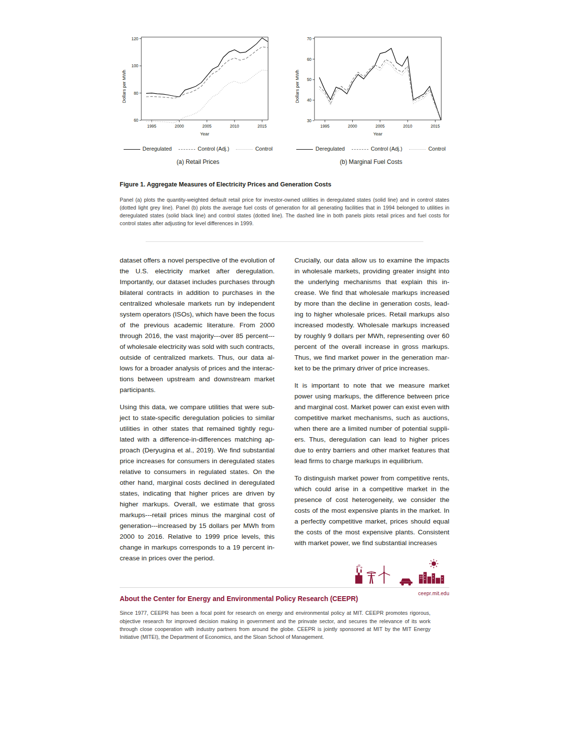Dollars per MWh 120 100 80 60 1995 2000 2005 2010 2015 Year
Deregulated Control (Adj.) Control
(a) Retail Prices
Dollars per MWh 70 60 50 40 30 1995 2000 2005 2010 2015 Year
Deregulated Control (Adj.) Control
(b) Marginal Fuel Costs
Figure 1. Aggregate Measures of Electricity Prices and Generation Costs
Panel (a) plots the quantity-weighted default retail price for investor-owned utilities in deregulated states (solid line) and in control states (dotted light grey line). Panel (b) plots the average fuel costs of generation for all generating facilities that in 1994 belonged to utilities in deregulated states (solid black line) and control states (dotted line). The dashed line in both panels plots retail prices and fuel costs for control states after adjusting for level differences in 1999.
dataset offers a novel perspective of the evolution of the U.S. electricity market after deregulation. Importantly, our dataset includes purchases through bilateral contracts in addition to purchases in the centralized wholesale markets run by independent system operators (ISOs), which have been the focus of the previous academic literature. From 2000 through 2016, the vast majority---over 85 percent---of wholesale electricity was sold with such contracts, outside of centralized markets. Thus, our data allows for a broader analysis of prices and the interactions between upstream and downstream market participants.
Using this data, we compare utilities that were subject to state-specific deregulation policies to similar utilities in other states that remained tightly regulated with a difference-in-differences matching approach (Deryugina et al., 2019). We find substantial price increases for consumers in deregulated states relative to consumers in regulated states. On the other hand, marginal costs declined in deregulated states, indicating that higher prices are driven by higher markups. Overall, we estimate that gross markups---retail prices minus the marginal cost of generation---increased by 15 dollars per MWh from 2000 to 2016. Relative to 1999 price levels, this change in markups corresponds to a 19 percent increase in prices over the period.
Crucially, our data allow us to examine the impacts in wholesale markets, providing greater insight into the underlying mechanisms that explain this increase. We find that wholesale markups increased by more than the decline in generation costs, leading to higher wholesale prices. Retail markups also increased modestly. Wholesale markups increased by roughly 9 dollars per MWh, representing over 60 percent of the overall increase in gross markups. Thus, we find market power in the generation market to be the primary driver of price increases.
It is important to note that we measure market power using markups, the difference between price and marginal cost. Market power can exist even with competitive market mechanisms, such as auctions, when there are a limited number of potential suppliers. Thus, deregulation can lead to higher prices due to entry barriers and other market features that lead firms to charge markups in equilibrium.
To distinguish market power from competitive rents, which could arise in a competitive market in the presence of cost heterogeneity, we consider the costs of the most expensive plants in the market. In a perfectly competitive market, prices should equal the costs of the most expensive plants. Consistent with market power, we find substantial increases
ceepr.mit.edu
About the Center for Energy and Environmental Policy Research (CEEPR)
Since 1977, CEEPR has been a focal point for research on energy and environmental policy at MIT. CEEPR promotes rigorous, objective research for improved decision making in government and the prinvate sector, and secures the relevance of its work through close cooperation with industry partners from around the globe. CEEPR is jointly sponsored at MIT by the MIT Energy Initiative (MITEI), the Department of Economics, and the Sloan School of Management.